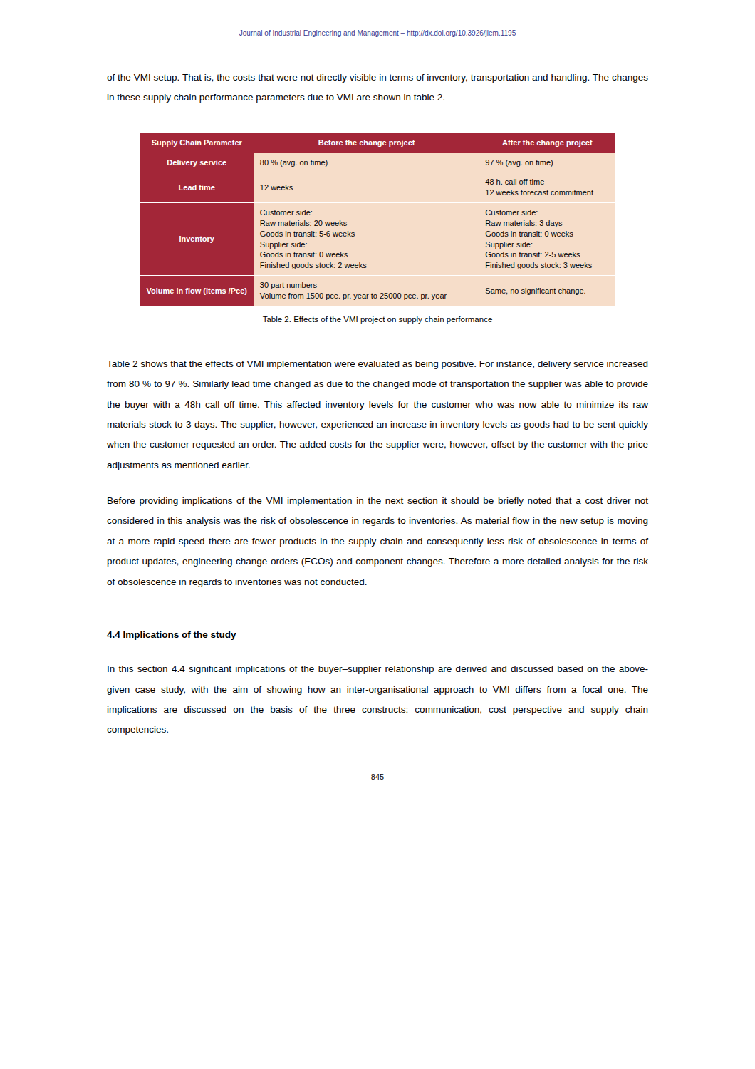Journal of Industrial Engineering and Management – http://dx.doi.org/10.3926/jiem.1195
of the VMI setup. That is, the costs that were not directly visible in terms of inventory, transportation and handling. The changes in these supply chain performance parameters due to VMI are shown in table 2.
| Supply Chain Parameter | Before the change project | After the change project |
| --- | --- | --- |
| Delivery service | 80 % (avg. on time) | 97 % (avg. on time) |
| Lead time | 12 weeks | 48 h. call off time 12 weeks forecast commitment |
| Inventory | Customer side: Raw materials: 20 weeks Goods in transit: 5-6 weeks Supplier side: Goods in transit: 0 weeks Finished goods stock: 2 weeks | Customer side: Raw materials: 3 days Goods in transit: 0 weeks Supplier side: Goods in transit: 2-5 weeks Finished goods stock: 3 weeks |
| Volume in flow (Items /Pce) | 30 part numbers Volume from 1500 pce. pr. year to 25000 pce. pr. year | Same, no significant change. |
Table 2. Effects of the VMI project on supply chain performance
Table 2 shows that the effects of VMI implementation were evaluated as being positive. For instance, delivery service increased from 80 % to 97 %. Similarly lead time changed as due to the changed mode of transportation the supplier was able to provide the buyer with a 48h call off time. This affected inventory levels for the customer who was now able to minimize its raw materials stock to 3 days. The supplier, however, experienced an increase in inventory levels as goods had to be sent quickly when the customer requested an order. The added costs for the supplier were, however, offset by the customer with the price adjustments as mentioned earlier.
Before providing implications of the VMI implementation in the next section it should be briefly noted that a cost driver not considered in this analysis was the risk of obsolescence in regards to inventories. As material flow in the new setup is moving at a more rapid speed there are fewer products in the supply chain and consequently less risk of obsolescence in terms of product updates, engineering change orders (ECOs) and component changes. Therefore a more detailed analysis for the risk of obsolescence in regards to inventories was not conducted.
4.4 Implications of the study
In this section 4.4 significant implications of the buyer–supplier relationship are derived and discussed based on the above-given case study, with the aim of showing how an inter-organisational approach to VMI differs from a focal one. The implications are discussed on the basis of the three constructs: communication, cost perspective and supply chain competencies.
-845-